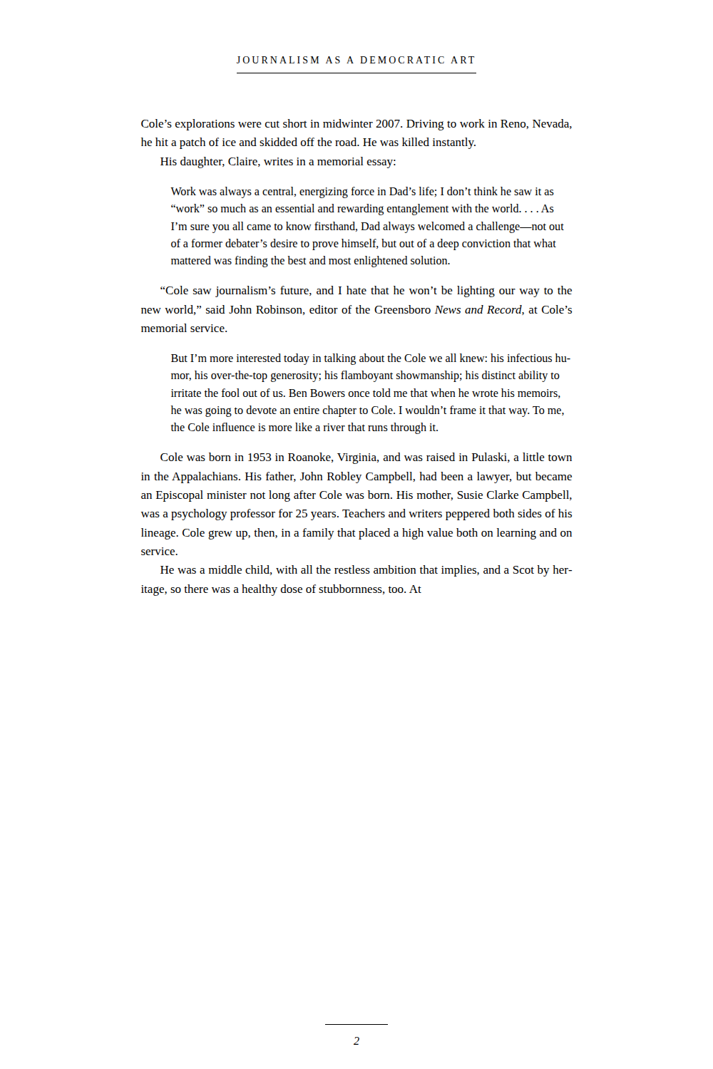Journalism as a Democratic Art
Cole’s explorations were cut short in midwinter 2007. Driving to work in Reno, Nevada, he hit a patch of ice and skidded off the road. He was killed instantly.
His daughter, Claire, writes in a memorial essay:
Work was always a central, energizing force in Dad’s life; I don’t think he saw it as “work” so much as an essential and rewarding entanglement with the world. . . . As I’m sure you all came to know firsthand, Dad always welcomed a challenge—not out of a former debater’s desire to prove himself, but out of a deep conviction that what mattered was finding the best and most enlightened solution.
“Cole saw journalism’s future, and I hate that he won’t be lighting our way to the new world,” said John Robinson, editor of the Greensboro News and Record, at Cole’s memorial service.
But I’m more interested today in talking about the Cole we all knew: his infectious humor, his over-the-top generosity; his flamboyant showmanship; his distinct ability to irritate the fool out of us. Ben Bowers once told me that when he wrote his memoirs, he was going to devote an entire chapter to Cole. I wouldn’t frame it that way. To me, the Cole influence is more like a river that runs through it.
Cole was born in 1953 in Roanoke, Virginia, and was raised in Pulaski, a little town in the Appalachians. His father, John Robley Campbell, had been a lawyer, but became an Episcopal minister not long after Cole was born. His mother, Susie Clarke Campbell, was a psychology professor for 25 years. Teachers and writers peppered both sides of his lineage. Cole grew up, then, in a family that placed a high value both on learning and on service.
He was a middle child, with all the restless ambition that implies, and a Scot by heritage, so there was a healthy dose of stubbornness, too. At
2